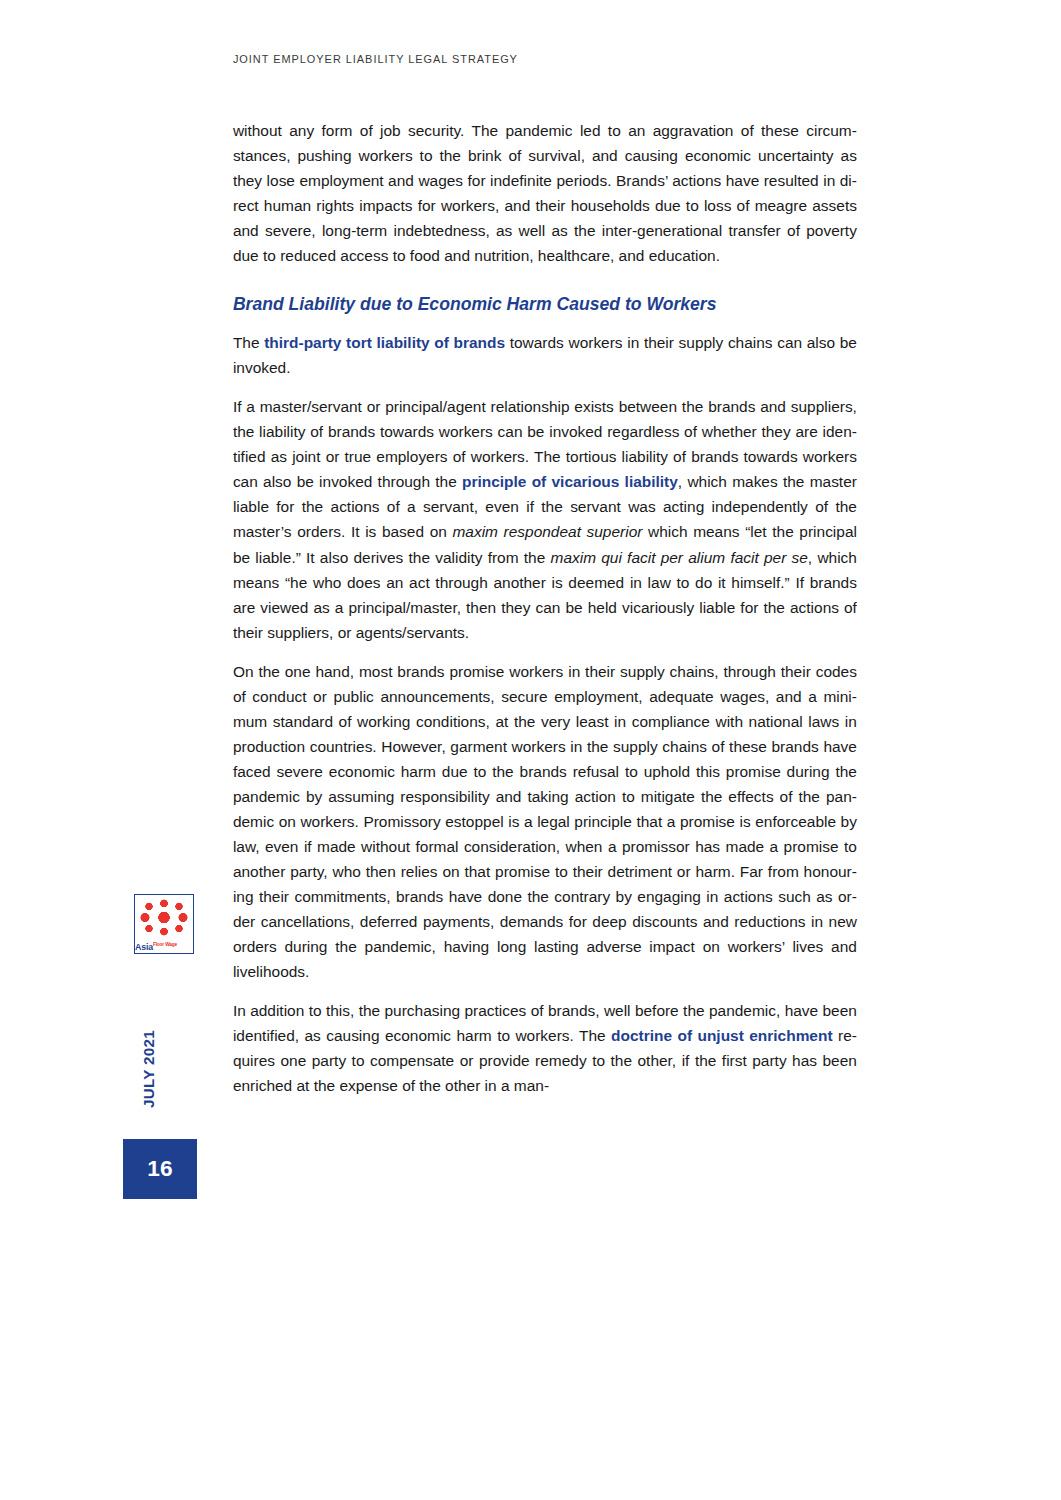Joint Employer Liability Legal Strategy
without any form of job security. The pandemic led to an aggravation of these circumstances, pushing workers to the brink of survival, and causing economic uncertainty as they lose employment and wages for indefinite periods. Brands’ actions have resulted in direct human rights impacts for workers, and their households due to loss of meagre assets and severe, long-term indebtedness, as well as the inter-generational transfer of poverty due to reduced access to food and nutrition, healthcare, and education.
Brand Liability due to Economic Harm Caused to Workers
The third-party tort liability of brands towards workers in their supply chains can also be invoked.
If a master/servant or principal/agent relationship exists between the brands and suppliers, the liability of brands towards workers can be invoked regardless of whether they are identified as joint or true employers of workers. The tortious liability of brands towards workers can also be invoked through the principle of vicarious liability, which makes the master liable for the actions of a servant, even if the servant was acting independently of the master’s orders. It is based on maxim respondeat superior which means “let the principal be liable.” It also derives the validity from the maxim qui facit per alium facit per se, which means “he who does an act through another is deemed in law to do it himself.” If brands are viewed as a principal/master, then they can be held vicariously liable for the actions of their suppliers, or agents/servants.
On the one hand, most brands promise workers in their supply chains, through their codes of conduct or public announcements, secure employment, adequate wages, and a minimum standard of working conditions, at the very least in compliance with national laws in production countries. However, garment workers in the supply chains of these brands have faced severe economic harm due to the brands refusal to uphold this promise during the pandemic by assuming responsibility and taking action to mitigate the effects of the pandemic on workers. Promissory estoppel is a legal principle that a promise is enforceable by law, even if made without formal consideration, when a promissor has made a promise to another party, who then relies on that promise to their detriment or harm. Far from honouring their commitments, brands have done the contrary by engaging in actions such as order cancellations, deferred payments, demands for deep discounts and reductions in new orders during the pandemic, having long lasting adverse impact on workers’ lives and livelihoods.
In addition to this, the purchasing practices of brands, well before the pandemic, have been identified, as causing economic harm to workers. The doctrine of unjust enrichment requires one party to compensate or provide remedy to the other, if the first party has been enriched at the expense of the other in a man-
AsiaFloor Wage
JULY 2021
16